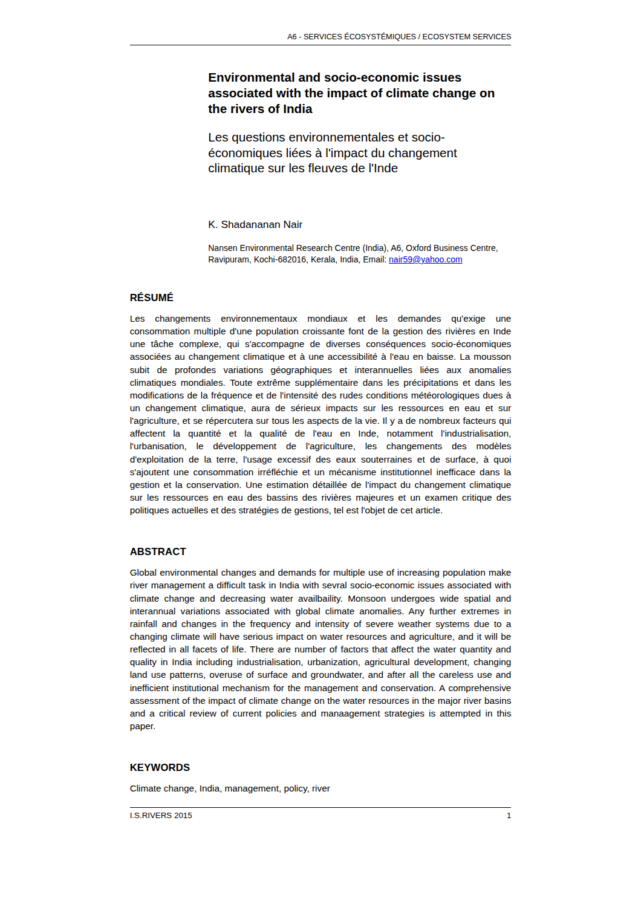A6 - SERVICES ÉCOSYSTÉMIQUES / ECOSYSTEM SERVICES
Environmental and socio-economic issues associated with the impact of climate change on the rivers of India
Les questions environnementales et socio-économiques liées à l'impact du changement climatique sur les fleuves de l'Inde
K. Shadananan Nair
Nansen Environmental Research Centre (India), A6, Oxford Business Centre, Ravipuram, Kochi-682016, Kerala, India, Email: nair59@yahoo.com
RÉSUMÉ
Les changements environnementaux mondiaux et les demandes qu'exige une consommation multiple d'une population croissante font de la gestion des rivières en Inde une tâche complexe, qui s'accompagne de diverses conséquences socio-économiques associées au changement climatique et à une accessibilité à l'eau en baisse. La mousson subit de profondes variations géographiques et interannuelles liées aux anomalies climatiques mondiales. Toute extrême supplémentaire dans les précipitations et dans les modifications de la fréquence et de l'intensité des rudes conditions météorologiques dues à un changement climatique, aura de sérieux impacts sur les ressources en eau et sur l'agriculture, et se répercutera sur tous les aspects de la vie. Il y a de nombreux facteurs qui affectent la quantité et la qualité de l'eau en Inde, notamment l'industrialisation, l'urbanisation, le développement de l'agriculture, les changements des modèles d'exploitation de la terre, l'usage excessif des eaux souterraines et de surface, à quoi s'ajoutent une consommation irréfléchie et un mécanisme institutionnel inefficace dans la gestion et la conservation. Une estimation détaillée de l'impact du changement climatique sur les ressources en eau des bassins des rivières majeures et un examen critique des politiques actuelles et des stratégies de gestions, tel est l'objet de cet article.
ABSTRACT
Global environmental changes and demands for multiple use of increasing population make river management a difficult task in India with sevral socio-economic issues associated with climate change and decreasing water availbaility. Monsoon undergoes wide spatial and interannual variations associated with global climate anomalies. Any further extremes in rainfall and changes in the frequency and intensity of severe weather systems due to a changing climate will have serious impact on water resources and agriculture, and it will be reflected in all facets of life. There are number of factors that affect the water quantity and quality in India including industrialisation, urbanization, agricultural development, changing land use patterns, overuse of surface and groundwater, and after all the careless use and inefficient institutional mechanism for the management and conservation. A comprehensive assessment of the impact of climate change on the water resources in the major river basins and a critical review of current policies and manaagement strategies is attempted in this paper.
KEYWORDS
Climate change, India, management, policy, river
I.S.RIVERS 2015 1